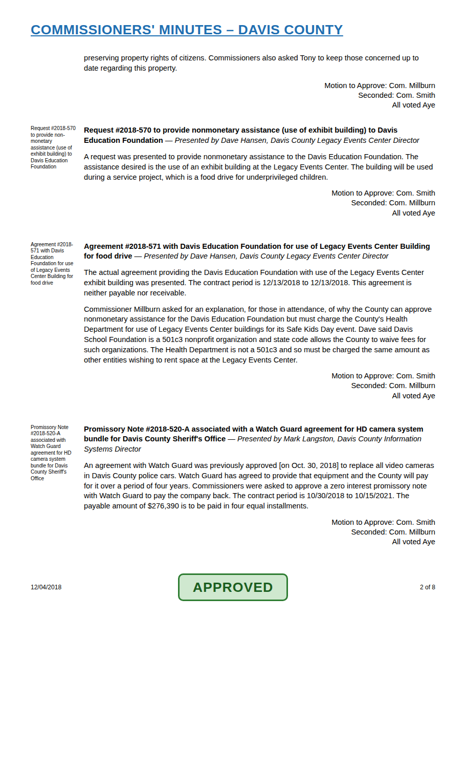COMMISSIONERS' MINUTES – DAVIS COUNTY
preserving property rights of citizens. Commissioners also asked Tony to keep those concerned up to date regarding this property.
Motion to Approve: Com. Millburn
Seconded: Com. Smith
All voted Aye
Request #2018-570 to provide non-monetary assistance (use of exhibit building) to Davis Education Foundation
Request #2018-570 to provide nonmonetary assistance (use of exhibit building) to Davis Education Foundation — Presented by Dave Hansen, Davis County Legacy Events Center Director
A request was presented to provide nonmonetary assistance to the Davis Education Foundation. The assistance desired is the use of an exhibit building at the Legacy Events Center. The building will be used during a service project, which is a food drive for underprivileged children.
Motion to Approve: Com. Smith
Seconded: Com. Millburn
All voted Aye
Agreement #2018-571 with Davis Education Foundation for use of Legacy Events Center Building for food drive
Agreement #2018-571 with Davis Education Foundation for use of Legacy Events Center Building for food drive — Presented by Dave Hansen, Davis County Legacy Events Center Director
The actual agreement providing the Davis Education Foundation with use of the Legacy Events Center exhibit building was presented. The contract period is 12/13/2018 to 12/13/2018. This agreement is neither payable nor receivable.
Commissioner Millburn asked for an explanation, for those in attendance, of why the County can approve nonmonetary assistance for the Davis Education Foundation but must charge the County's Health Department for use of Legacy Events Center buildings for its Safe Kids Day event. Dave said Davis School Foundation is a 501c3 nonprofit organization and state code allows the County to waive fees for such organizations. The Health Department is not a 501c3 and so must be charged the same amount as other entities wishing to rent space at the Legacy Events Center.
Motion to Approve: Com. Smith
Seconded: Com. Millburn
All voted Aye
Promissory Note #2018-520-A associated with Watch Guard agreement for HD camera system bundle for Davis County Sheriff's Office
Promissory Note #2018-520-A associated with a Watch Guard agreement for HD camera system bundle for Davis County Sheriff's Office — Presented by Mark Langston, Davis County Information Systems Director
An agreement with Watch Guard was previously approved [on Oct. 30, 2018] to replace all video cameras in Davis County police cars. Watch Guard has agreed to provide that equipment and the County will pay for it over a period of four years. Commissioners were asked to approve a zero interest promissory note with Watch Guard to pay the company back. The contract period is 10/30/2018 to 10/15/2021. The payable amount of $276,390 is to be paid in four equal installments.
Motion to Approve: Com. Smith
Seconded: Com. Millburn
All voted Aye
12/04/2018
APPROVED
2 of 8